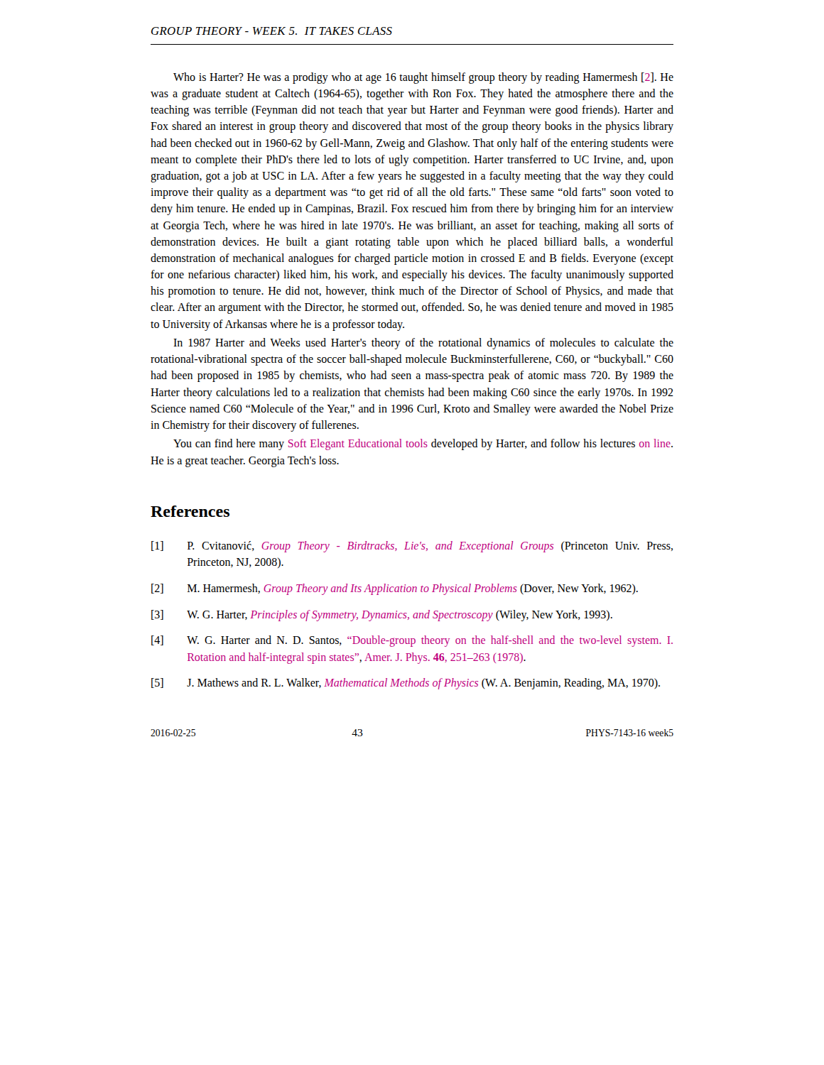GROUP THEORY - WEEK 5. IT TAKES CLASS
Who is Harter? He was a prodigy who at age 16 taught himself group theory by reading Hamermesh [2]. He was a graduate student at Caltech (1964-65), together with Ron Fox. They hated the atmosphere there and the teaching was terrible (Feynman did not teach that year but Harter and Feynman were good friends). Harter and Fox shared an interest in group theory and discovered that most of the group theory books in the physics library had been checked out in 1960-62 by Gell-Mann, Zweig and Glashow. That only half of the entering students were meant to complete their PhD's there led to lots of ugly competition. Harter transferred to UC Irvine, and, upon graduation, got a job at USC in LA. After a few years he suggested in a faculty meeting that the way they could improve their quality as a department was “to get rid of all the old farts." These same “old farts" soon voted to deny him tenure. He ended up in Campinas, Brazil. Fox rescued him from there by bringing him for an interview at Georgia Tech, where he was hired in late 1970's. He was brilliant, an asset for teaching, making all sorts of demonstration devices. He built a giant rotating table upon which he placed billiard balls, a wonderful demonstration of mechanical analogues for charged particle motion in crossed E and B fields. Everyone (except for one nefarious character) liked him, his work, and especially his devices. The faculty unanimously supported his promotion to tenure. He did not, however, think much of the Director of School of Physics, and made that clear. After an argument with the Director, he stormed out, offended. So, he was denied tenure and moved in 1985 to University of Arkansas where he is a professor today.
In 1987 Harter and Weeks used Harter's theory of the rotational dynamics of molecules to calculate the rotational-vibrational spectra of the soccer ball-shaped molecule Buckminsterfullerene, C60, or “buckyball." C60 had been proposed in 1985 by chemists, who had seen a mass-spectra peak of atomic mass 720. By 1989 the Harter theory calculations led to a realization that chemists had been making C60 since the early 1970s. In 1992 Science named C60 “Molecule of the Year," and in 1996 Curl, Kroto and Smalley were awarded the Nobel Prize in Chemistry for their discovery of fullerenes.
You can find here many Soft Elegant Educational tools developed by Harter, and follow his lectures on line. He is a great teacher. Georgia Tech's loss.
References
[1] P. Cvitanović, Group Theory - Birdtracks, Lie's, and Exceptional Groups (Princeton Univ. Press, Princeton, NJ, 2008).
[2] M. Hamermesh, Group Theory and Its Application to Physical Problems (Dover, New York, 1962).
[3] W. G. Harter, Principles of Symmetry, Dynamics, and Spectroscopy (Wiley, New York, 1993).
[4] W. G. Harter and N. D. Santos, “Double-group theory on the half-shell and the two-level system. I. Rotation and half-integral spin states”, Amer. J. Phys. 46, 251–263 (1978).
[5] J. Mathews and R. L. Walker, Mathematical Methods of Physics (W. A. Benjamin, Reading, MA, 1970).
2016-02-25 43 PHYS-7143-16 week5